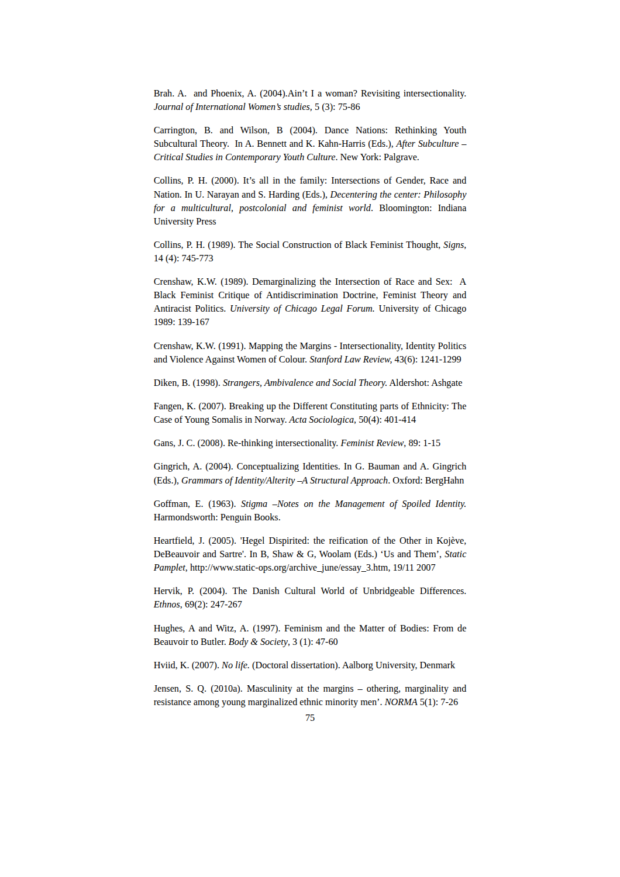Brah. A. and Phoenix, A. (2004).Ain’t I a woman? Revisiting intersectionality. Journal of International Women’s studies, 5 (3): 75-86
Carrington, B. and Wilson, B (2004). Dance Nations: Rethinking Youth Subcultural Theory. In A. Bennett and K. Kahn-Harris (Eds.), After Subculture – Critical Studies in Contemporary Youth Culture. New York: Palgrave.
Collins, P. H. (2000). It’s all in the family: Intersections of Gender, Race and Nation. In U. Narayan and S. Harding (Eds.), Decentering the center: Philosophy for a multicultural, postcolonial and feminist world. Bloomington: Indiana University Press
Collins, P. H. (1989). The Social Construction of Black Feminist Thought, Signs, 14 (4): 745-773
Crenshaw, K.W. (1989). Demarginalizing the Intersection of Race and Sex: A Black Feminist Critique of Antidiscrimination Doctrine, Feminist Theory and Antiracist Politics. University of Chicago Legal Forum. University of Chicago 1989: 139-167
Crenshaw, K.W. (1991). Mapping the Margins - Intersectionality, Identity Politics and Violence Against Women of Colour. Stanford Law Review, 43(6): 1241-1299
Diken, B. (1998). Strangers, Ambivalence and Social Theory. Aldershot: Ashgate
Fangen, K. (2007). Breaking up the Different Constituting parts of Ethnicity: The Case of Young Somalis in Norway. Acta Sociologica, 50(4): 401-414
Gans, J. C. (2008). Re-thinking intersectionality. Feminist Review, 89: 1-15
Gingrich, A. (2004). Conceptualizing Identities. In G. Bauman and A. Gingrich (Eds.), Grammars of Identity/Alterity –A Structural Approach. Oxford: BergHahn
Goffman, E. (1963). Stigma –Notes on the Management of Spoiled Identity. Harmondsworth: Penguin Books.
Heartfield, J. (2005). 'Hegel Dispirited: the reification of the Other in Kojève, DeBeauvoir and Sartre'. In B, Shaw & G, Woolam (Eds.) ‘Us and Them’, Static Pamplet, http://www.static-ops.org/archive_june/essay_3.htm, 19/11 2007
Hervik, P. (2004). The Danish Cultural World of Unbridgeable Differences. Ethnos, 69(2): 247-267
Hughes, A and Witz, A. (1997). Feminism and the Matter of Bodies: From de Beauvoir to Butler. Body & Society, 3 (1): 47-60
Hviid, K. (2007). No life. (Doctoral dissertation). Aalborg University, Denmark
Jensen, S. Q. (2010a). Masculinity at the margins – othering, marginality and resistance among young marginalized ethnic minority men’. NORMA 5(1): 7-26
75